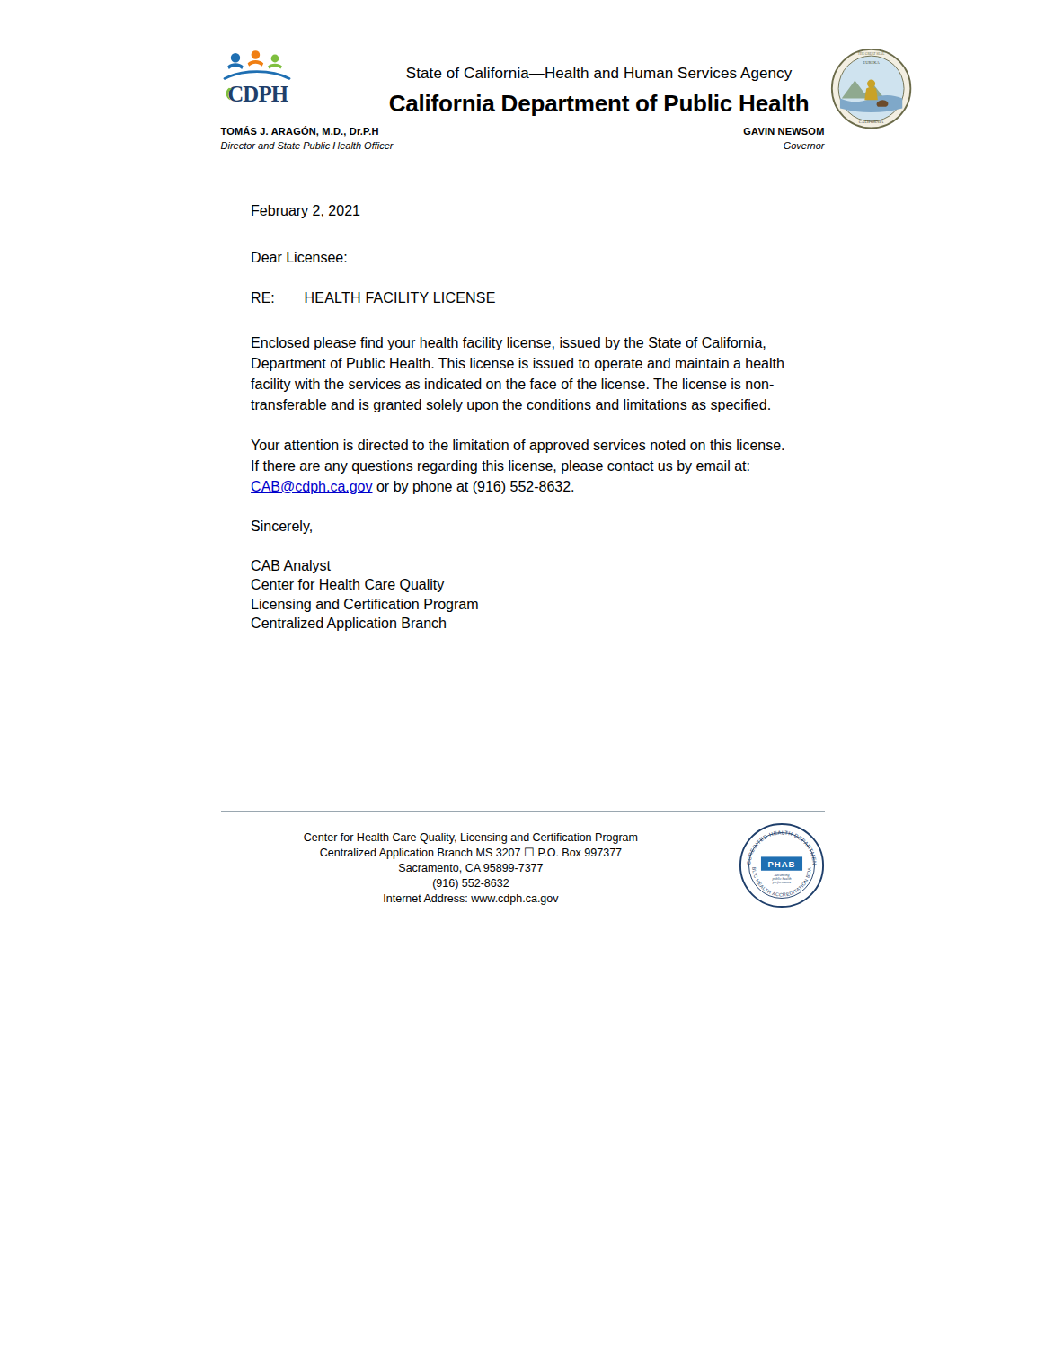CDPH
State of California—Health and Human Services Agency
California Department of Public Health
EUREKA CALIFORNIA THE GREAT SEAL
TOMÁS J. ARAGÓN, M.D., Dr.P.H
Director and State Public Health Officer
GAVIN NEWSOM
Governor
February 2, 2021
Dear Licensee:
RE: HEALTH FACILITY LICENSE
Enclosed please find your health facility license, issued by the State of California, Department of Public Health. This license is issued to operate and maintain a health facility with the services as indicated on the face of the license. The license is non-transferable and is granted solely upon the conditions and limitations as specified.
Your attention is directed to the limitation of approved services noted on this license. If there are any questions regarding this license, please contact us by email at: CAB@cdph.ca.gov or by phone at (916) 552-8632.
Sincerely,
CAB Analyst
Center for Health Care Quality
Licensing and Certification Program
Centralized Application Branch
Center for Health Care Quality, Licensing and Certification Program
Centralized Application Branch MS 3207 ☐ P.O. Box 997377
Sacramento, CA 95899-7377
(916) 552-8632
Internet Address: www.cdph.ca.gov
ACCREDITED HEALTH DEPARTMENT PUBLIC HEALTH ACCREDITATION BOARD PHAB Advancing public health performance